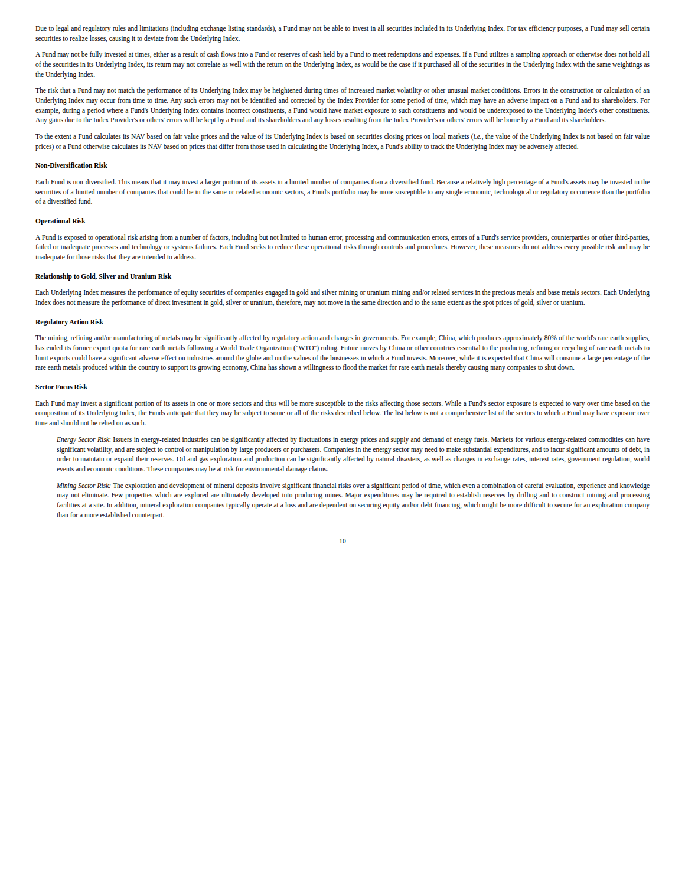Due to legal and regulatory rules and limitations (including exchange listing standards), a Fund may not be able to invest in all securities included in its Underlying Index. For tax efficiency purposes, a Fund may sell certain securities to realize losses, causing it to deviate from the Underlying Index.
A Fund may not be fully invested at times, either as a result of cash flows into a Fund or reserves of cash held by a Fund to meet redemptions and expenses. If a Fund utilizes a sampling approach or otherwise does not hold all of the securities in its Underlying Index, its return may not correlate as well with the return on the Underlying Index, as would be the case if it purchased all of the securities in the Underlying Index with the same weightings as the Underlying Index.
The risk that a Fund may not match the performance of its Underlying Index may be heightened during times of increased market volatility or other unusual market conditions. Errors in the construction or calculation of an Underlying Index may occur from time to time. Any such errors may not be identified and corrected by the Index Provider for some period of time, which may have an adverse impact on a Fund and its shareholders. For example, during a period where a Fund's Underlying Index contains incorrect constituents, a Fund would have market exposure to such constituents and would be underexposed to the Underlying Index's other constituents. Any gains due to the Index Provider's or others' errors will be kept by a Fund and its shareholders and any losses resulting from the Index Provider's or others' errors will be borne by a Fund and its shareholders.
To the extent a Fund calculates its NAV based on fair value prices and the value of its Underlying Index is based on securities closing prices on local markets (i.e., the value of the Underlying Index is not based on fair value prices) or a Fund otherwise calculates its NAV based on prices that differ from those used in calculating the Underlying Index, a Fund's ability to track the Underlying Index may be adversely affected.
Non-Diversification Risk
Each Fund is non-diversified. This means that it may invest a larger portion of its assets in a limited number of companies than a diversified fund. Because a relatively high percentage of a Fund's assets may be invested in the securities of a limited number of companies that could be in the same or related economic sectors, a Fund's portfolio may be more susceptible to any single economic, technological or regulatory occurrence than the portfolio of a diversified fund.
Operational Risk
A Fund is exposed to operational risk arising from a number of factors, including but not limited to human error, processing and communication errors, errors of a Fund's service providers, counterparties or other third-parties, failed or inadequate processes and technology or systems failures. Each Fund seeks to reduce these operational risks through controls and procedures. However, these measures do not address every possible risk and may be inadequate for those risks that they are intended to address.
Relationship to Gold, Silver and Uranium Risk
Each Underlying Index measures the performance of equity securities of companies engaged in gold and silver mining or uranium mining and/or related services in the precious metals and base metals sectors. Each Underlying Index does not measure the performance of direct investment in gold, silver or uranium, therefore, may not move in the same direction and to the same extent as the spot prices of gold, silver or uranium.
Regulatory Action Risk
The mining, refining and/or manufacturing of metals may be significantly affected by regulatory action and changes in governments. For example, China, which produces approximately 80% of the world's rare earth supplies, has ended its former export quota for rare earth metals following a World Trade Organization ("WTO") ruling. Future moves by China or other countries essential to the producing, refining or recycling of rare earth metals to limit exports could have a significant adverse effect on industries around the globe and on the values of the businesses in which a Fund invests. Moreover, while it is expected that China will consume a large percentage of the rare earth metals produced within the country to support its growing economy, China has shown a willingness to flood the market for rare earth metals thereby causing many companies to shut down.
Sector Focus Risk
Each Fund may invest a significant portion of its assets in one or more sectors and thus will be more susceptible to the risks affecting those sectors. While a Fund's sector exposure is expected to vary over time based on the composition of its Underlying Index, the Funds anticipate that they may be subject to some or all of the risks described below. The list below is not a comprehensive list of the sectors to which a Fund may have exposure over time and should not be relied on as such.
Energy Sector Risk: Issuers in energy-related industries can be significantly affected by fluctuations in energy prices and supply and demand of energy fuels. Markets for various energy-related commodities can have significant volatility, and are subject to control or manipulation by large producers or purchasers. Companies in the energy sector may need to make substantial expenditures, and to incur significant amounts of debt, in order to maintain or expand their reserves. Oil and gas exploration and production can be significantly affected by natural disasters, as well as changes in exchange rates, interest rates, government regulation, world events and economic conditions. These companies may be at risk for environmental damage claims.
Mining Sector Risk: The exploration and development of mineral deposits involve significant financial risks over a significant period of time, which even a combination of careful evaluation, experience and knowledge may not eliminate. Few properties which are explored are ultimately developed into producing mines. Major expenditures may be required to establish reserves by drilling and to construct mining and processing facilities at a site. In addition, mineral exploration companies typically operate at a loss and are dependent on securing equity and/or debt financing, which might be more difficult to secure for an exploration company than for a more established counterpart.
10